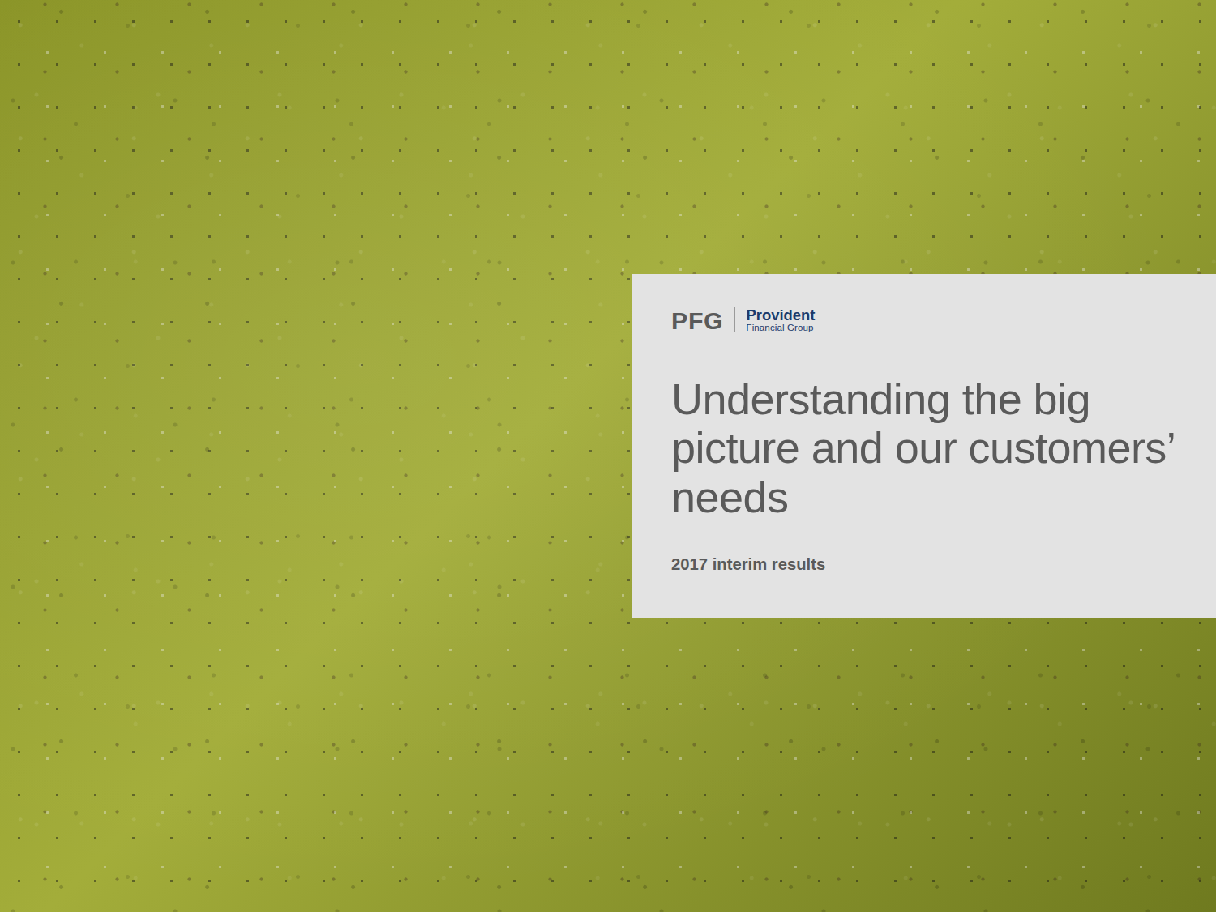PFG Provident Financial Group
Understanding the big picture and our customers’ needs
2017 interim results